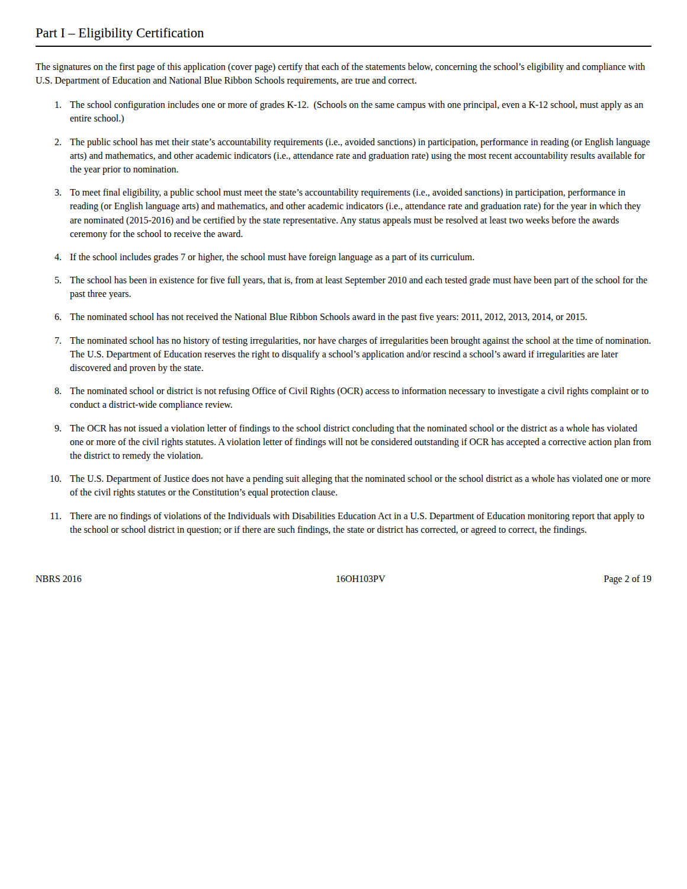Part I – Eligibility Certification
The signatures on the first page of this application (cover page) certify that each of the statements below, concerning the school’s eligibility and compliance with U.S. Department of Education and National Blue Ribbon Schools requirements, are true and correct.
The school configuration includes one or more of grades K-12. (Schools on the same campus with one principal, even a K-12 school, must apply as an entire school.)
The public school has met their state’s accountability requirements (i.e., avoided sanctions) in participation, performance in reading (or English language arts) and mathematics, and other academic indicators (i.e., attendance rate and graduation rate) using the most recent accountability results available for the year prior to nomination.
To meet final eligibility, a public school must meet the state’s accountability requirements (i.e., avoided sanctions) in participation, performance in reading (or English language arts) and mathematics, and other academic indicators (i.e., attendance rate and graduation rate) for the year in which they are nominated (2015-2016) and be certified by the state representative. Any status appeals must be resolved at least two weeks before the awards ceremony for the school to receive the award.
If the school includes grades 7 or higher, the school must have foreign language as a part of its curriculum.
The school has been in existence for five full years, that is, from at least September 2010 and each tested grade must have been part of the school for the past three years.
The nominated school has not received the National Blue Ribbon Schools award in the past five years: 2011, 2012, 2013, 2014, or 2015.
The nominated school has no history of testing irregularities, nor have charges of irregularities been brought against the school at the time of nomination. The U.S. Department of Education reserves the right to disqualify a school’s application and/or rescind a school’s award if irregularities are later discovered and proven by the state.
The nominated school or district is not refusing Office of Civil Rights (OCR) access to information necessary to investigate a civil rights complaint or to conduct a district-wide compliance review.
The OCR has not issued a violation letter of findings to the school district concluding that the nominated school or the district as a whole has violated one or more of the civil rights statutes. A violation letter of findings will not be considered outstanding if OCR has accepted a corrective action plan from the district to remedy the violation.
The U.S. Department of Justice does not have a pending suit alleging that the nominated school or the school district as a whole has violated one or more of the civil rights statutes or the Constitution’s equal protection clause.
There are no findings of violations of the Individuals with Disabilities Education Act in a U.S. Department of Education monitoring report that apply to the school or school district in question; or if there are such findings, the state or district has corrected, or agreed to correct, the findings.
NBRS 2016 16OH103PV Page 2 of 19